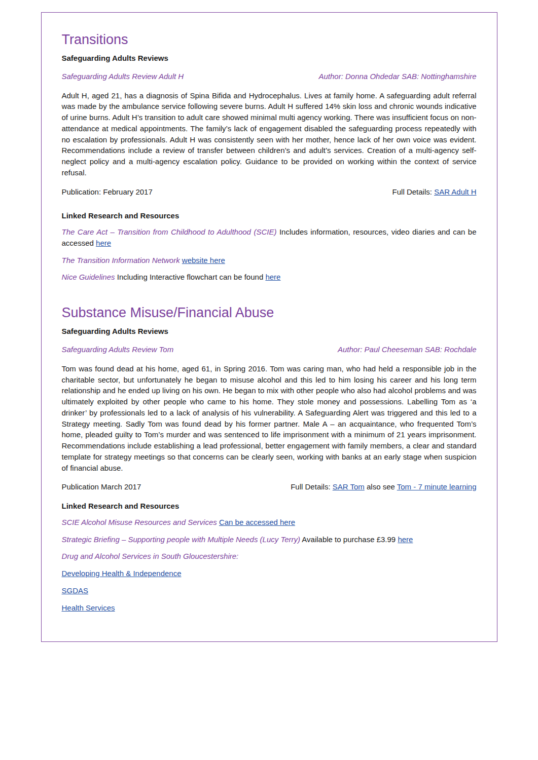Transitions
Safeguarding Adults Reviews
Safeguarding Adults Review Adult H Author: Donna Ohdedar SAB: Nottinghamshire
Adult H, aged 21, has a diagnosis of Spina Bifida and Hydrocephalus. Lives at family home. A safeguarding adult referral was made by the ambulance service following severe burns. Adult H suffered 14% skin loss and chronic wounds indicative of urine burns. Adult H’s transition to adult care showed minimal multi agency working. There was insufficient focus on non-attendance at medical appointments. The family’s lack of engagement disabled the safeguarding process repeatedly with no escalation by professionals. Adult H was consistently seen with her mother, hence lack of her own voice was evident. Recommendations include a review of transfer between children’s and adult’s services. Creation of a multi-agency self-neglect policy and a multi-agency escalation policy. Guidance to be provided on working within the context of service refusal.
Publication: February 2017 Full Details: SAR Adult H
Linked Research and Resources
The Care Act – Transition from Childhood to Adulthood (SCIE) Includes information, resources, video diaries and can be accessed here
The Transition Information Network website here
Nice Guidelines Including Interactive flowchart can be found here
Substance Misuse/Financial Abuse
Safeguarding Adults Reviews
Safeguarding Adults Review Tom Author: Paul Cheeseman SAB: Rochdale
Tom was found dead at his home, aged 61, in Spring 2016. Tom was caring man, who had held a responsible job in the charitable sector, but unfortunately he began to misuse alcohol and this led to him losing his career and his long term relationship and he ended up living on his own. He began to mix with other people who also had alcohol problems and was ultimately exploited by other people who came to his home. They stole money and possessions. Labelling Tom as ‘a drinker’ by professionals led to a lack of analysis of his vulnerability. A Safeguarding Alert was triggered and this led to a Strategy meeting. Sadly Tom was found dead by his former partner. Male A – an acquaintance, who frequented Tom’s home, pleaded guilty to Tom’s murder and was sentenced to life imprisonment with a minimum of 21 years imprisonment. Recommendations include establishing a lead professional, better engagement with family members, a clear and standard template for strategy meetings so that concerns can be clearly seen, working with banks at an early stage when suspicion of financial abuse.
Publication March 2017 Full Details: SAR Tom also see Tom - 7 minute learning
Linked Research and Resources
SCIE Alcohol Misuse Resources and Services Can be accessed here
Strategic Briefing – Supporting people with Multiple Needs (Lucy Terry) Available to purchase £3.99 here
Drug and Alcohol Services in South Gloucestershire:
Developing Health & Independence SGDAS Health Services